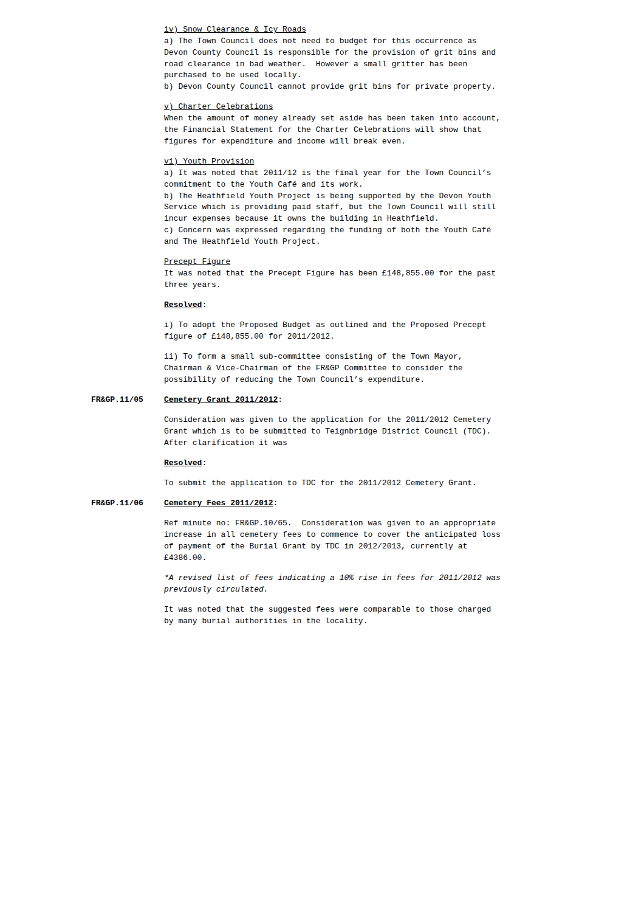iv) Snow Clearance & Icy Roads
a) The Town Council does not need to budget for this occurrence as
Devon County Council is responsible for the provision of grit bins and
road clearance in bad weather. However a small gritter has been
purchased to be used locally.
b) Devon County Council cannot provide grit bins for private property.
v) Charter Celebrations
When the amount of money already set aside has been taken into account,
the Financial Statement for the Charter Celebrations will show that
figures for expenditure and income will break even.
vi) Youth Provision
a) It was noted that 2011/12 is the final year for the Town Council’s
commitment to the Youth Café and its work.
b) The Heathfield Youth Project is being supported by the Devon Youth
Service which is providing paid staff, but the Town Council will still
incur expenses because it owns the building in Heathfield.
c) Concern was expressed regarding the funding of both the Youth Café
and The Heathfield Youth Project.
Precept Figure
It was noted that the Precept Figure has been £148,855.00 for the past
three years.
Resolved:
i) To adopt the Proposed Budget as outlined and the Proposed Precept
figure of £148,855.00 for 2011/2012.
ii) To form a small sub-committee consisting of the Town Mayor,
Chairman & Vice-Chairman of the FR&GP Committee to consider the
possibility of reducing the Town Council’s expenditure.
FR&GP.11/05
Cemetery Grant 2011/2012:
Consideration was given to the application for the 2011/2012 Cemetery
Grant which is to be submitted to Teignbridge District Council (TDC).
After clarification it was
Resolved:
To submit the application to TDC for the 2011/2012 Cemetery Grant.
FR&GP.11/06
Cemetery Fees 2011/2012:
Ref minute no: FR&GP.10/65. Consideration was given to an appropriate
increase in all cemetery fees to commence to cover the anticipated loss
of payment of the Burial Grant by TDC in 2012/2013, currently at
£4386.00.
*A revised list of fees indicating a 10% rise in fees for 2011/2012 was
previously circulated.
It was noted that the suggested fees were comparable to those charged
by many burial authorities in the locality.